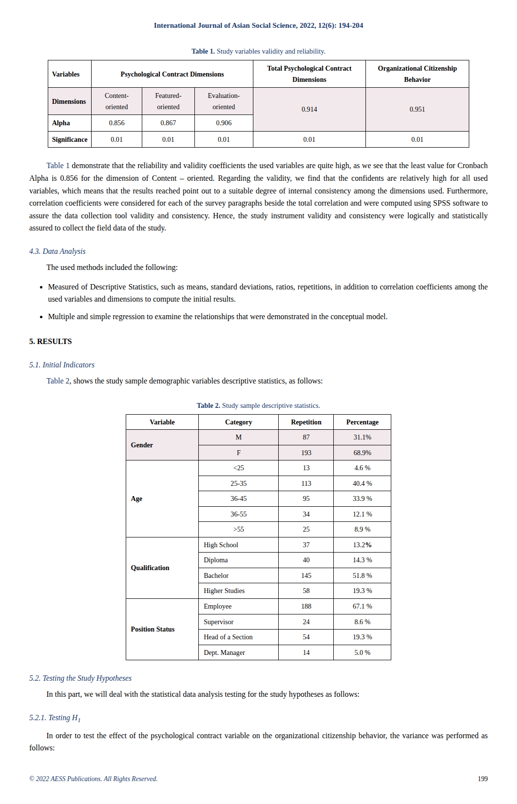International Journal of Asian Social Science, 2022, 12(6): 194-204
Table 1. Study variables validity and reliability.
| Variables | Psychological Contract Dimensions | Total Psychological Contract Dimensions | Organizational Citizenship Behavior |
| --- | --- | --- | --- |
| Dimensions | Content-oriented | Featured-oriented | Evaluation-oriented | 0.914 | 0.951 |
| Alpha | 0.856 | 0.867 | 0.906 |
| Significance | 0.01 | 0.01 | 0.01 | 0.01 | 0.01 |
Table 1 demonstrate that the reliability and validity coefficients the used variables are quite high, as we see that the least value for Cronbach Alpha is 0.856 for the dimension of Content – oriented. Regarding the validity, we find that the confidents are relatively high for all used variables, which means that the results reached point out to a suitable degree of internal consistency among the dimensions used. Furthermore, correlation coefficients were considered for each of the survey paragraphs beside the total correlation and were computed using SPSS software to assure the data collection tool validity and consistency. Hence, the study instrument validity and consistency were logically and statistically assured to collect the field data of the study.
4.3. Data Analysis
The used methods included the following:
Measured of Descriptive Statistics, such as means, standard deviations, ratios, repetitions, in addition to correlation coefficients among the used variables and dimensions to compute the initial results.
Multiple and simple regression to examine the relationships that were demonstrated in the conceptual model.
5. Results
5.1. Initial Indicators
Table 2, shows the study sample demographic variables descriptive statistics, as follows:
Table 2. Study sample descriptive statistics.
| Variable | Category | Repetition | Percentage |
| --- | --- | --- | --- |
| Gender | M | 87 | 31.1% |
| F | 193 | 68.9% |
| Age | <25 | 13 | 4.6 % |
| 25-35 | 113 | 40.4 % |
| 36-45 | 95 | 33.9 % |
| 36-55 | 34 | 12.1 % |
| >55 | 25 | 8.9 % |
| Qualification | High School | 37 | 13.2 % |
| Diploma | 40 | 14.3 % |
| Bachelor | 145 | 51.8 % |
| Higher Studies | 58 | 19.3 % |
| Position Status | Employee | 188 | 67.1 % |
| Supervisor | 24 | 8.6 % |
| Head of a Section | 54 | 19.3 % |
| Dept. Manager | 14 | 5.0 % |
5.2. Testing the Study Hypotheses
In this part, we will deal with the statistical data analysis testing for the study hypotheses as follows:
5.2.1. Testing H1
In order to test the effect of the psychological contract variable on the organizational citizenship behavior, the variance was performed as follows:
© 2022 AESS Publications. All Rights Reserved.
199